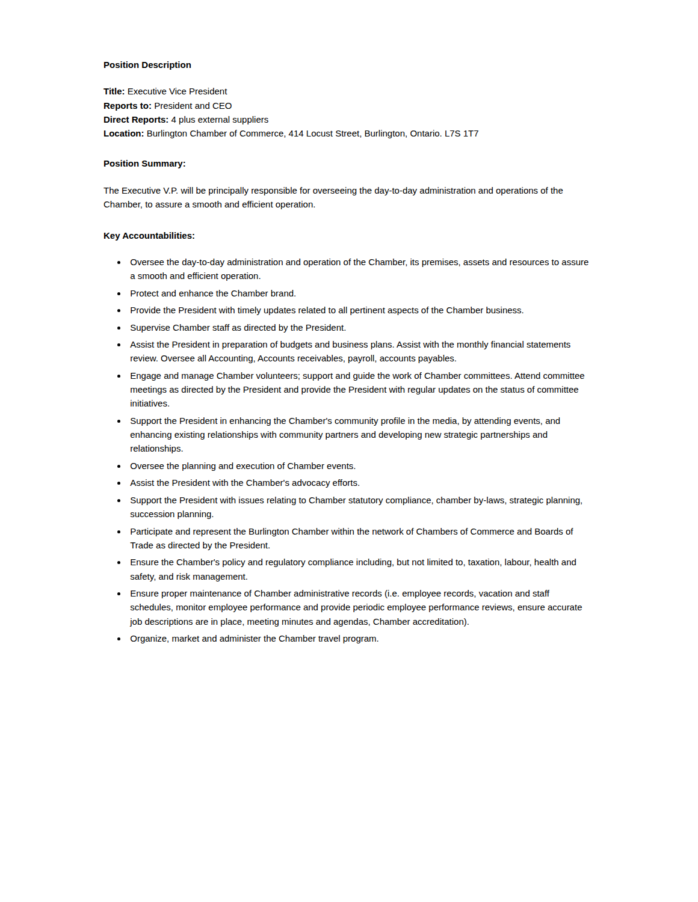Position Description
Title: Executive Vice President
Reports to: President and CEO
Direct Reports: 4 plus external suppliers
Location: Burlington Chamber of Commerce, 414 Locust Street, Burlington, Ontario. L7S 1T7
Position Summary:
The Executive V.P. will be principally responsible for overseeing the day-to-day administration and operations of the Chamber, to assure a smooth and efficient operation.
Key Accountabilities:
Oversee the day-to-day administration and operation of the Chamber, its premises, assets and resources to assure a smooth and efficient operation.
Protect and enhance the Chamber brand.
Provide the President with timely updates related to all pertinent aspects of the Chamber business.
Supervise Chamber staff as directed by the President.
Assist the President in preparation of budgets and business plans. Assist with the monthly financial statements review. Oversee all Accounting, Accounts receivables, payroll, accounts payables.
Engage and manage Chamber volunteers; support and guide the work of Chamber committees. Attend committee meetings as directed by the President and provide the President with regular updates on the status of committee initiatives.
Support the President in enhancing the Chamber's community profile in the media, by attending events, and enhancing existing relationships with community partners and developing new strategic partnerships and relationships.
Oversee the planning and execution of Chamber events.
Assist the President with the Chamber's advocacy efforts.
Support the President with issues relating to Chamber statutory compliance, chamber by-laws, strategic planning, succession planning.
Participate and represent the Burlington Chamber within the network of Chambers of Commerce and Boards of Trade as directed by the President.
Ensure the Chamber's policy and regulatory compliance including, but not limited to, taxation, labour, health and safety, and risk management.
Ensure proper maintenance of Chamber administrative records (i.e. employee records, vacation and staff schedules, monitor employee performance and provide periodic employee performance reviews, ensure accurate job descriptions are in place, meeting minutes and agendas, Chamber accreditation).
Organize, market and administer the Chamber travel program.